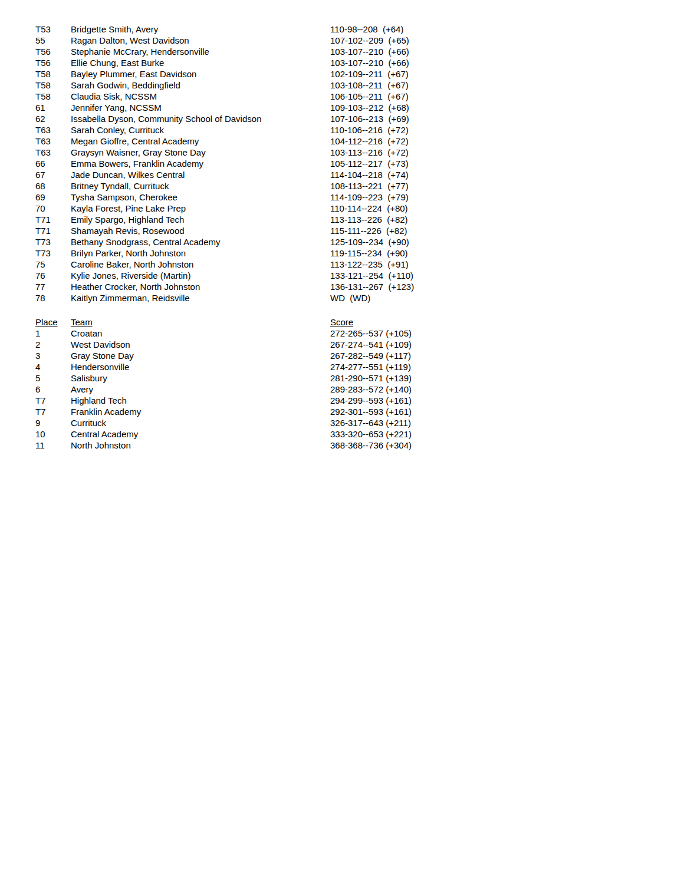| T53 | Bridgette Smith, Avery | 110-98--208 (+64) |
| 55 | Ragan Dalton, West Davidson | 107-102--209 (+65) |
| T56 | Stephanie McCrary, Hendersonville | 103-107--210 (+66) |
| T56 | Ellie Chung, East Burke | 103-107--210 (+66) |
| T58 | Bayley Plummer, East Davidson | 102-109--211 (+67) |
| T58 | Sarah Godwin, Beddingfield | 103-108--211 (+67) |
| T58 | Claudia Sisk, NCSSM | 106-105--211 (+67) |
| 61 | Jennifer Yang, NCSSM | 109-103--212 (+68) |
| 62 | Issabella Dyson, Community School of Davidson | 107-106--213 (+69) |
| T63 | Sarah Conley, Currituck | 110-106--216 (+72) |
| T63 | Megan Gioffre, Central Academy | 104-112--216 (+72) |
| T63 | Graysyn Waisner, Gray Stone Day | 103-113--216 (+72) |
| 66 | Emma Bowers, Franklin Academy | 105-112--217 (+73) |
| 67 | Jade Duncan, Wilkes Central | 114-104--218 (+74) |
| 68 | Britney Tyndall, Currituck | 108-113--221 (+77) |
| 69 | Tysha Sampson, Cherokee | 114-109--223 (+79) |
| 70 | Kayla Forest, Pine Lake Prep | 110-114--224 (+80) |
| T71 | Emily Spargo, Highland Tech | 113-113--226 (+82) |
| T71 | Shamayah Revis, Rosewood | 115-111--226 (+82) |
| T73 | Bethany Snodgrass, Central Academy | 125-109--234 (+90) |
| T73 | Brilyn Parker, North Johnston | 119-115--234 (+90) |
| 75 | Caroline Baker, North Johnston | 113-122--235 (+91) |
| 76 | Kylie Jones, Riverside (Martin) | 133-121--254 (+110) |
| 77 | Heather Crocker, North Johnston | 136-131--267 (+123) |
| 78 | Kaitlyn Zimmerman, Reidsville | WD (WD) |
| Place | Team | Score |
| 1 | Croatan | 272-265--537 (+105) |
| 2 | West Davidson | 267-274--541 (+109) |
| 3 | Gray Stone Day | 267-282--549 (+117) |
| 4 | Hendersonville | 274-277--551 (+119) |
| 5 | Salisbury | 281-290--571 (+139) |
| 6 | Avery | 289-283--572 (+140) |
| T7 | Highland Tech | 294-299--593 (+161) |
| T7 | Franklin Academy | 292-301--593 (+161) |
| 9 | Currituck | 326-317--643 (+211) |
| 10 | Central Academy | 333-320--653 (+221) |
| 11 | North Johnston | 368-368--736 (+304) |